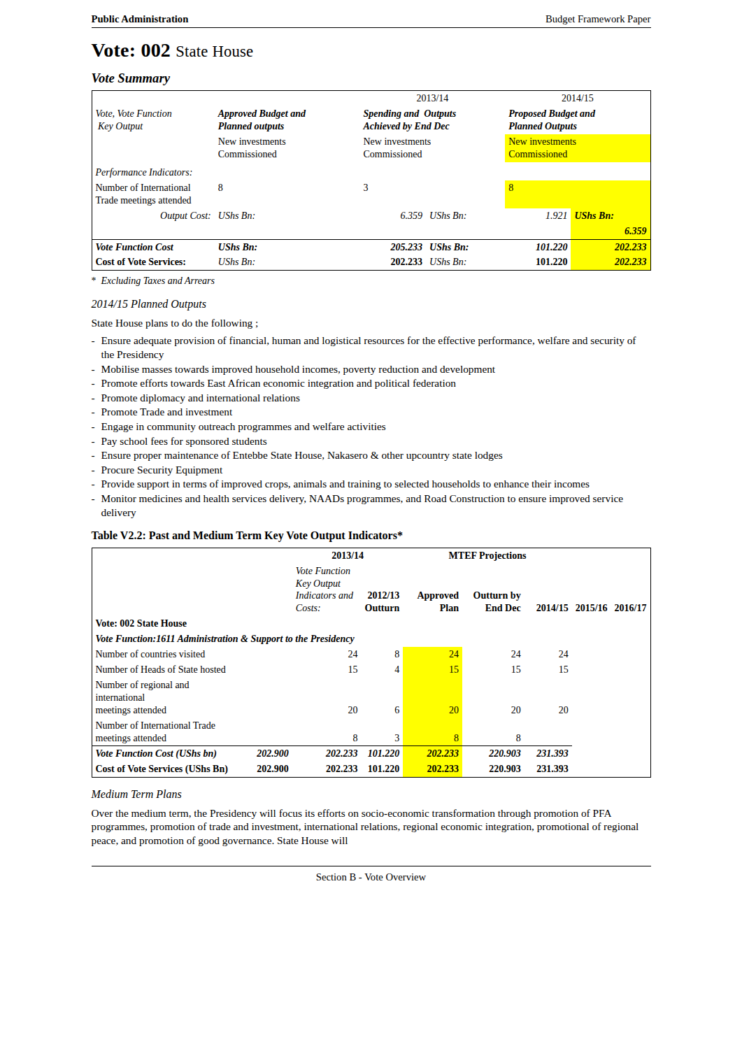Public Administration
Budget Framework Paper
Vote: 002 State House
Vote Summary
| | | 2013/14 | 2014/15 |
| --- | --- | --- | --- |
| Vote, Vote Function Key Output | Approved Budget and Planned outputs | Spending and Outputs Achieved by End Dec | Proposed Budget and Planned Outputs |
| | New investments Commissioned | New investments Commissioned | New investments Commissioned |
| Performance Indicators: |
| Number of International Trade meetings attended | 8 | 3 | 8 |
| Output Cost: | UShs Bn: | 6.359 | UShs Bn: | 1.921 | UShs Bn: |
| | 6.359 |
| Vote Function Cost | UShs Bn: | 205.233 | UShs Bn: | 101.220 | 202.233 |
| Cost of Vote Services: | UShs Bn: | 202.233 | UShs Bn: | 101.220 | 202.233 |
* Excluding Taxes and Arrears
2014/15 Planned Outputs
State House plans to do the following ;
Ensure adequate provision of financial, human and logistical resources for the effective performance, welfare and security of the Presidency
Mobilise masses towards improved household incomes, poverty reduction and development
Promote efforts towards East African economic integration and political federation
Promote diplomacy and international relations
Promote Trade and investment
Engage in community outreach programmes and welfare activities
Pay school fees for sponsored students
Ensure proper maintenance of Entebbe State House, Nakasero & other upcountry state lodges
Procure Security Equipment
Provide support in terms of improved crops, animals and training to selected households to enhance their incomes
Monitor medicines and health services delivery, NAADs programmes, and Road Construction to ensure improved service delivery
Table V2.2: Past and Medium Term Key Vote Output Indicators*
| | | 2013/14 | MTEF Projections |
| --- | --- | --- | --- |
| Vote Function Key Output Indicators and Costs: | 2012/13 Outturn | Approved Plan | Outturn by End Dec | 2014/15 | 2015/16 | 2016/17 |
| Vote: 002 State House |
| Vote Function:1611 Administration & Support to the Presidency |
| Number of countries visited | | 24 | 8 | 24 | 24 | 24 |
| Number of Heads of State hosted | | 15 | 4 | 15 | 15 | 15 |
| Number of regional and international meetings attended | | 20 | 6 | 20 | 20 | 20 |
| Number of International Trade meetings attended | | 8 | 3 | 8 | 8 | |
| Vote Function Cost (UShs bn) | 202.900 | 202.233 | 101.220 | 202.233 | 220.903 | 231.393 |
| Cost of Vote Services (UShs Bn) | 202.900 | 202.233 | 101.220 | 202.233 | 220.903 | 231.393 |
Medium Term Plans
Over the medium term, the Presidency will focus its efforts on socio-economic transformation through promotion of PFA programmes, promotion of trade and investment, international relations, regional economic integration, promotional of regional peace, and promotion of good governance. State House will
Section B - Vote Overview